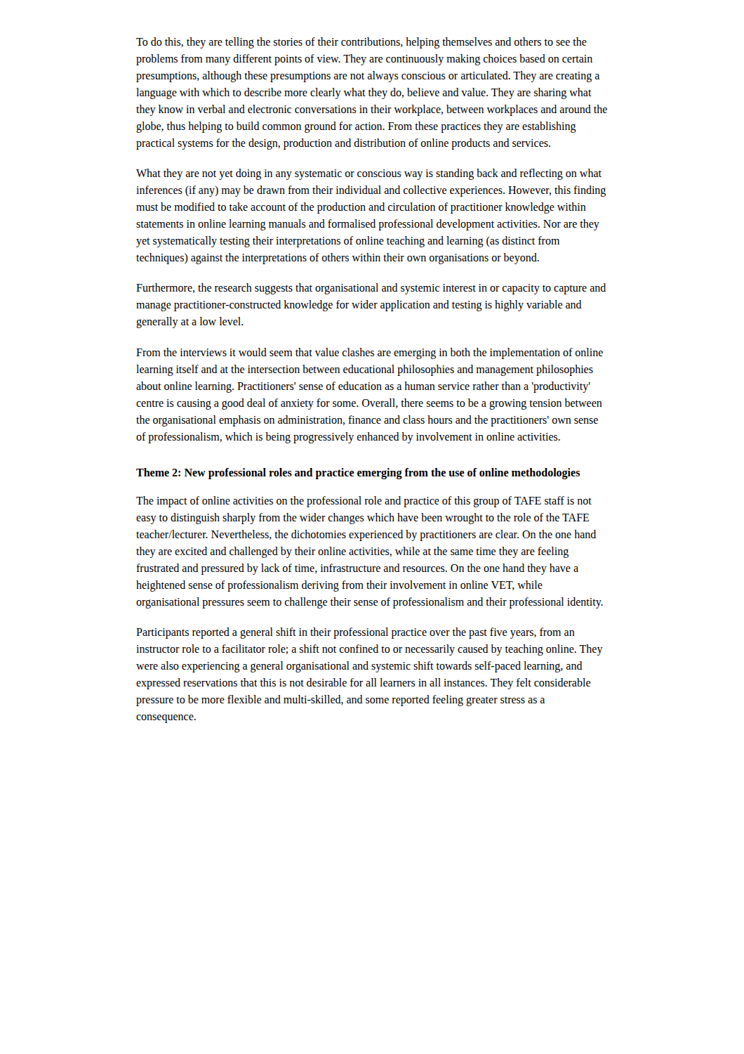To do this, they are telling the stories of their contributions, helping themselves and others to see the problems from many different points of view. They are continuously making choices based on certain presumptions, although these presumptions are not always conscious or articulated. They are creating a language with which to describe more clearly what they do, believe and value. They are sharing what they know in verbal and electronic conversations in their workplace, between workplaces and around the globe, thus helping to build common ground for action. From these practices they are establishing practical systems for the design, production and distribution of online products and services.
What they are not yet doing in any systematic or conscious way is standing back and reflecting on what inferences (if any) may be drawn from their individual and collective experiences. However, this finding must be modified to take account of the production and circulation of practitioner knowledge within statements in online learning manuals and formalised professional development activities. Nor are they yet systematically testing their interpretations of online teaching and learning (as distinct from techniques) against the interpretations of others within their own organisations or beyond.
Furthermore, the research suggests that organisational and systemic interest in or capacity to capture and manage practitioner-constructed knowledge for wider application and testing is highly variable and generally at a low level.
From the interviews it would seem that value clashes are emerging in both the implementation of online learning itself and at the intersection between educational philosophies and management philosophies about online learning. Practitioners' sense of education as a human service rather than a 'productivity' centre is causing a good deal of anxiety for some. Overall, there seems to be a growing tension between the organisational emphasis on administration, finance and class hours and the practitioners' own sense of professionalism, which is being progressively enhanced by involvement in online activities.
Theme 2: New professional roles and practice emerging from the use of online methodologies
The impact of online activities on the professional role and practice of this group of TAFE staff is not easy to distinguish sharply from the wider changes which have been wrought to the role of the TAFE teacher/lecturer. Nevertheless, the dichotomies experienced by practitioners are clear. On the one hand they are excited and challenged by their online activities, while at the same time they are feeling frustrated and pressured by lack of time, infrastructure and resources. On the one hand they have a heightened sense of professionalism deriving from their involvement in online VET, while organisational pressures seem to challenge their sense of professionalism and their professional identity.
Participants reported a general shift in their professional practice over the past five years, from an instructor role to a facilitator role; a shift not confined to or necessarily caused by teaching online. They were also experiencing a general organisational and systemic shift towards self-paced learning, and expressed reservations that this is not desirable for all learners in all instances. They felt considerable pressure to be more flexible and multi-skilled, and some reported feeling greater stress as a consequence.